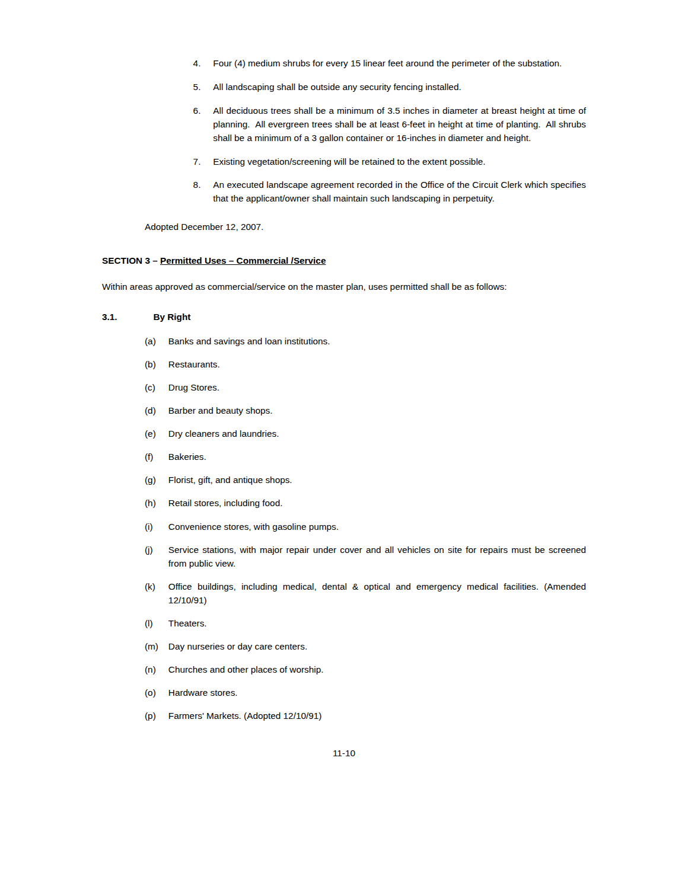Four (4) medium shrubs for every 15 linear feet around the perimeter of the substation.
All landscaping shall be outside any security fencing installed.
All deciduous trees shall be a minimum of 3.5 inches in diameter at breast height at time of planning. All evergreen trees shall be at least 6-feet in height at time of planting. All shrubs shall be a minimum of a 3 gallon container or 16-inches in diameter and height.
Existing vegetation/screening will be retained to the extent possible.
An executed landscape agreement recorded in the Office of the Circuit Clerk which specifies that the applicant/owner shall maintain such landscaping in perpetuity.
Adopted December 12, 2007.
SECTION 3 – Permitted Uses – Commercial /Service
Within areas approved as commercial/service on the master plan, uses permitted shall be as follows:
3.1. By Right
(a) Banks and savings and loan institutions.
(b) Restaurants.
(c) Drug Stores.
(d) Barber and beauty shops.
(e) Dry cleaners and laundries.
(f) Bakeries.
(g) Florist, gift, and antique shops.
(h) Retail stores, including food.
(i) Convenience stores, with gasoline pumps.
(j) Service stations, with major repair under cover and all vehicles on site for repairs must be screened from public view.
(k) Office buildings, including medical, dental & optical and emergency medical facilities. (Amended 12/10/91)
(l) Theaters.
(m) Day nurseries or day care centers.
(n) Churches and other places of worship.
(o) Hardware stores.
(p) Farmers' Markets. (Adopted 12/10/91)
11-10